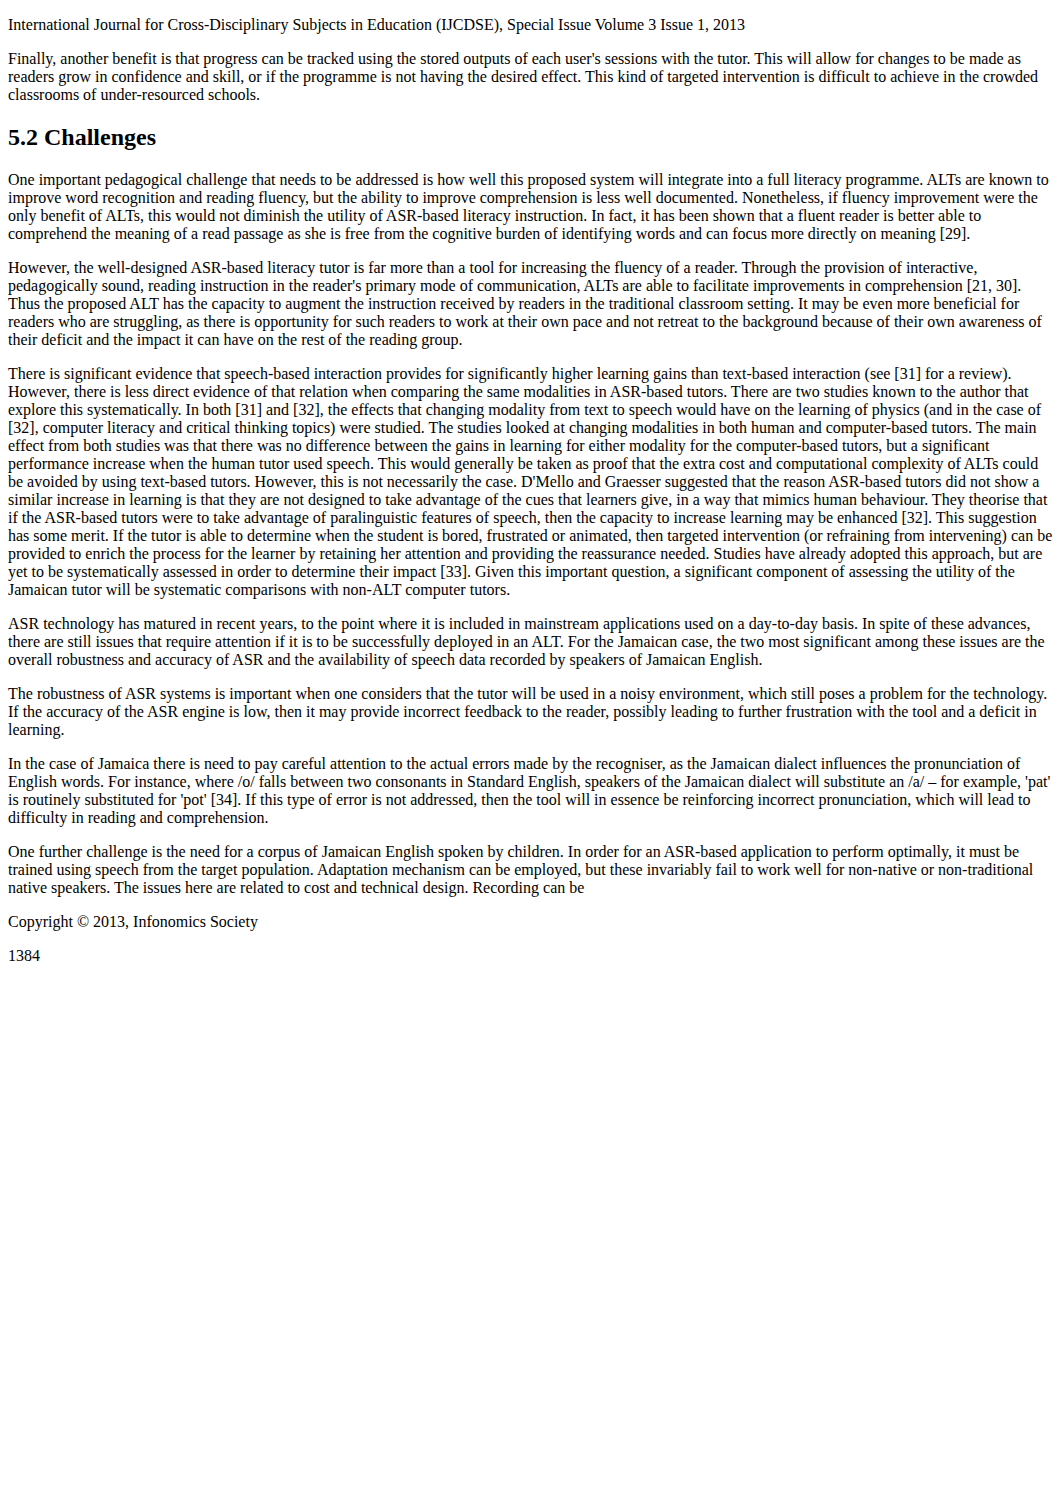International Journal for Cross-Disciplinary Subjects in Education (IJCDSE), Special Issue Volume 3 Issue 1, 2013
Finally, another benefit is that progress can be tracked using the stored outputs of each user's sessions with the tutor. This will allow for changes to be made as readers grow in confidence and skill, or if the programme is not having the desired effect. This kind of targeted intervention is difficult to achieve in the crowded classrooms of under-resourced schools.
5.2 Challenges
One important pedagogical challenge that needs to be addressed is how well this proposed system will integrate into a full literacy programme. ALTs are known to improve word recognition and reading fluency, but the ability to improve comprehension is less well documented. Nonetheless, if fluency improvement were the only benefit of ALTs, this would not diminish the utility of ASR-based literacy instruction. In fact, it has been shown that a fluent reader is better able to comprehend the meaning of a read passage as she is free from the cognitive burden of identifying words and can focus more directly on meaning [29].
However, the well-designed ASR-based literacy tutor is far more than a tool for increasing the fluency of a reader. Through the provision of interactive, pedagogically sound, reading instruction in the reader's primary mode of communication, ALTs are able to facilitate improvements in comprehension [21, 30]. Thus the proposed ALT has the capacity to augment the instruction received by readers in the traditional classroom setting. It may be even more beneficial for readers who are struggling, as there is opportunity for such readers to work at their own pace and not retreat to the background because of their own awareness of their deficit and the impact it can have on the rest of the reading group.
There is significant evidence that speech-based interaction provides for significantly higher learning gains than text-based interaction (see [31] for a review). However, there is less direct evidence of that relation when comparing the same modalities in ASR-based tutors. There are two studies known to the author that explore this systematically. In both [31] and [32], the effects that changing modality from text to speech would have on the learning of physics (and in the case of [32], computer literacy and critical thinking topics) were studied. The studies looked at changing modalities in both human and computer-based tutors. The main effect from both studies was that there was no difference between the gains in learning for either modality for the computer-based tutors, but a significant performance increase when the human tutor used speech. This would generally be taken as proof that the extra cost and computational complexity of ALTs could be avoided by using text-based tutors. However, this is not necessarily the case. D'Mello and Graesser suggested that the reason ASR-based tutors did not show a similar increase in learning is that they are not designed to take advantage of the cues that learners give, in a way that mimics human behaviour. They theorise that if the ASR-based tutors were to take advantage of paralinguistic features of speech, then the capacity to increase learning may be enhanced [32]. This suggestion has some merit. If the tutor is able to determine when the student is bored, frustrated or animated, then targeted intervention (or refraining from intervening) can be provided to enrich the process for the learner by retaining her attention and providing the reassurance needed. Studies have already adopted this approach, but are yet to be systematically assessed in order to determine their impact [33]. Given this important question, a significant component of assessing the utility of the Jamaican tutor will be systematic comparisons with non-ALT computer tutors.
ASR technology has matured in recent years, to the point where it is included in mainstream applications used on a day-to-day basis. In spite of these advances, there are still issues that require attention if it is to be successfully deployed in an ALT. For the Jamaican case, the two most significant among these issues are the overall robustness and accuracy of ASR and the availability of speech data recorded by speakers of Jamaican English.
The robustness of ASR systems is important when one considers that the tutor will be used in a noisy environment, which still poses a problem for the technology. If the accuracy of the ASR engine is low, then it may provide incorrect feedback to the reader, possibly leading to further frustration with the tool and a deficit in learning.
In the case of Jamaica there is need to pay careful attention to the actual errors made by the recogniser, as the Jamaican dialect influences the pronunciation of English words. For instance, where /o/ falls between two consonants in Standard English, speakers of the Jamaican dialect will substitute an /a/ – for example, 'pat' is routinely substituted for 'pot' [34]. If this type of error is not addressed, then the tool will in essence be reinforcing incorrect pronunciation, which will lead to difficulty in reading and comprehension.
One further challenge is the need for a corpus of Jamaican English spoken by children. In order for an ASR-based application to perform optimally, it must be trained using speech from the target population. Adaptation mechanism can be employed, but these invariably fail to work well for non-native or non-traditional native speakers. The issues here are related to cost and technical design. Recording can be
Copyright © 2013, Infonomics Society
1384